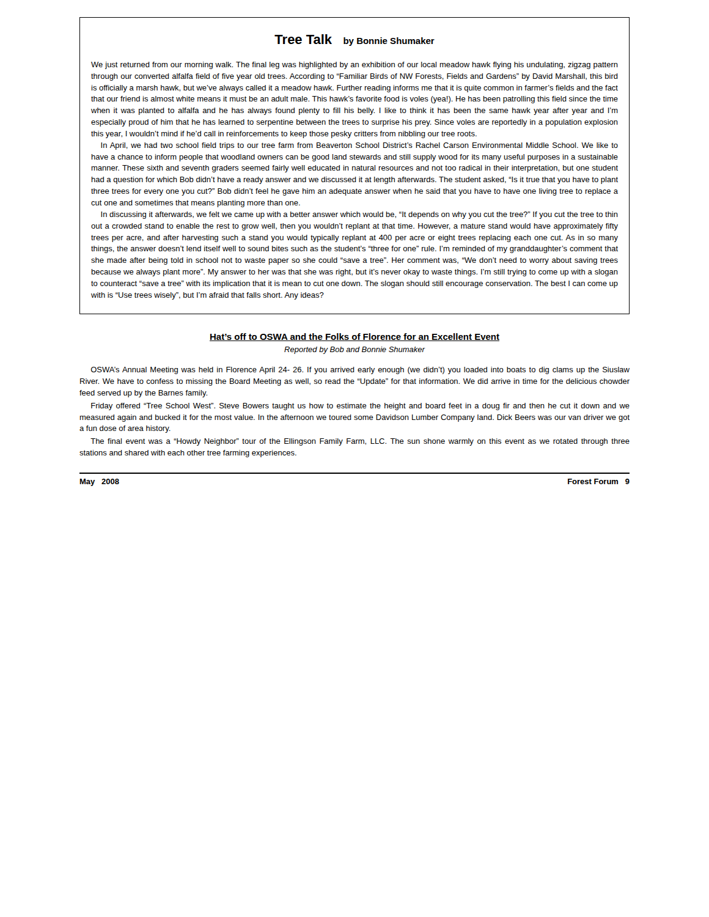Tree Talk by Bonnie Shumaker
We just returned from our morning walk. The final leg was highlighted by an exhibition of our local meadow hawk flying his undulating, zigzag pattern through our converted alfalfa field of five year old trees. According to “Familiar Birds of NW Forests, Fields and Gardens” by David Marshall, this bird is officially a marsh hawk, but we’ve always called it a meadow hawk. Further reading informs me that it is quite common in farmer’s fields and the fact that our friend is almost white means it must be an adult male. This hawk’s favorite food is voles (yea!). He has been patrolling this field since the time when it was planted to alfalfa and he has always found plenty to fill his belly. I like to think it has been the same hawk year after year and I’m especially proud of him that he has learned to serpentine between the trees to surprise his prey. Since voles are reportedly in a population explosion this year, I wouldn’t mind if he’d call in reinforcements to keep those pesky critters from nibbling our tree roots.
In April, we had two school field trips to our tree farm from Beaverton School District’s Rachel Carson Environmental Middle School. We like to have a chance to inform people that woodland owners can be good land stewards and still supply wood for its many useful purposes in a sustainable manner. These sixth and seventh graders seemed fairly well educated in natural resources and not too radical in their interpretation, but one student had a question for which Bob didn’t have a ready answer and we discussed it at length afterwards. The student asked, “Is it true that you have to plant three trees for every one you cut?” Bob didn’t feel he gave him an adequate answer when he said that you have to have one living tree to replace a cut one and sometimes that means planting more than one.
In discussing it afterwards, we felt we came up with a better answer which would be, “It depends on why you cut the tree?” If you cut the tree to thin out a crowded stand to enable the rest to grow well, then you wouldn’t replant at that time. However, a mature stand would have approximately fifty trees per acre, and after harvesting such a stand you would typically replant at 400 per acre or eight trees replacing each one cut. As in so many things, the answer doesn’t lend itself well to sound bites such as the student’s “three for one” rule. I’m reminded of my granddaughter’s comment that she made after being told in school not to waste paper so she could “save a tree”. Her comment was, “We don’t need to worry about saving trees because we always plant more”. My answer to her was that she was right, but it’s never okay to waste things. I’m still trying to come up with a slogan to counteract “save a tree” with its implication that it is mean to cut one down. The slogan should still encourage conservation. The best I can come up with is “Use trees wisely”, but I’m afraid that falls short. Any ideas?
Hat’s off to OSWA and the Folks of Florence for an Excellent Event
Reported by Bob and Bonnie Shumaker
OSWA’s Annual Meeting was held in Florence April 24- 26. If you arrived early enough (we didn’t) you loaded into boats to dig clams up the Siuslaw River. We have to confess to missing the Board Meeting as well, so read the “Update” for that information. We did arrive in time for the delicious chowder feed served up by the Barnes family.
Friday offered “Tree School West”. Steve Bowers taught us how to estimate the height and board feet in a doug fir and then he cut it down and we measured again and bucked it for the most value. In the afternoon we toured some Davidson Lumber Company land. Dick Beers was our van driver we got a fun dose of area history.
The final event was a “Howdy Neighbor” tour of the Ellingson Family Farm, LLC. The sun shone warmly on this event as we rotated through three stations and shared with each other tree farming experiences.
May 2008 Forest Forum 9